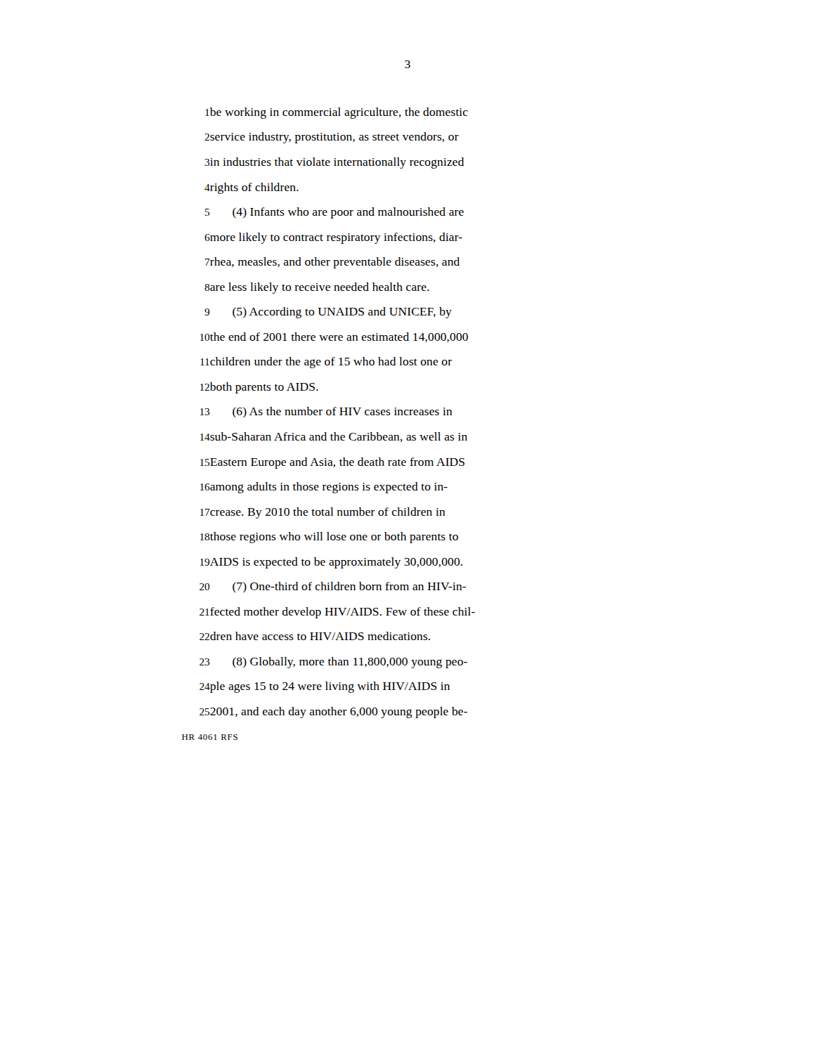3
| 1 | be working in commercial agriculture, the domestic |
| 2 | service industry, prostitution, as street vendors, or |
| 3 | in industries that violate internationally recognized |
| 4 | rights of children. |
| 5 | (4) Infants who are poor and malnourished are |
| 6 | more likely to contract respiratory infections, diar- |
| 7 | rhea, measles, and other preventable diseases, and |
| 8 | are less likely to receive needed health care. |
| 9 | (5) According to UNAIDS and UNICEF, by |
| 10 | the end of 2001 there were an estimated 14,000,000 |
| 11 | children under the age of 15 who had lost one or |
| 12 | both parents to AIDS. |
| 13 | (6) As the number of HIV cases increases in |
| 14 | sub-Saharan Africa and the Caribbean, as well as in |
| 15 | Eastern Europe and Asia, the death rate from AIDS |
| 16 | among adults in those regions is expected to in- |
| 17 | crease. By 2010 the total number of children in |
| 18 | those regions who will lose one or both parents to |
| 19 | AIDS is expected to be approximately 30,000,000. |
| 20 | (7) One-third of children born from an HIV-in- |
| 21 | fected mother develop HIV/AIDS. Few of these chil- |
| 22 | dren have access to HIV/AIDS medications. |
| 23 | (8) Globally, more than 11,800,000 young peo- |
| 24 | ple ages 15 to 24 were living with HIV/AIDS in |
| 25 | 2001, and each day another 6,000 young people be- |
HR 4061 RFS